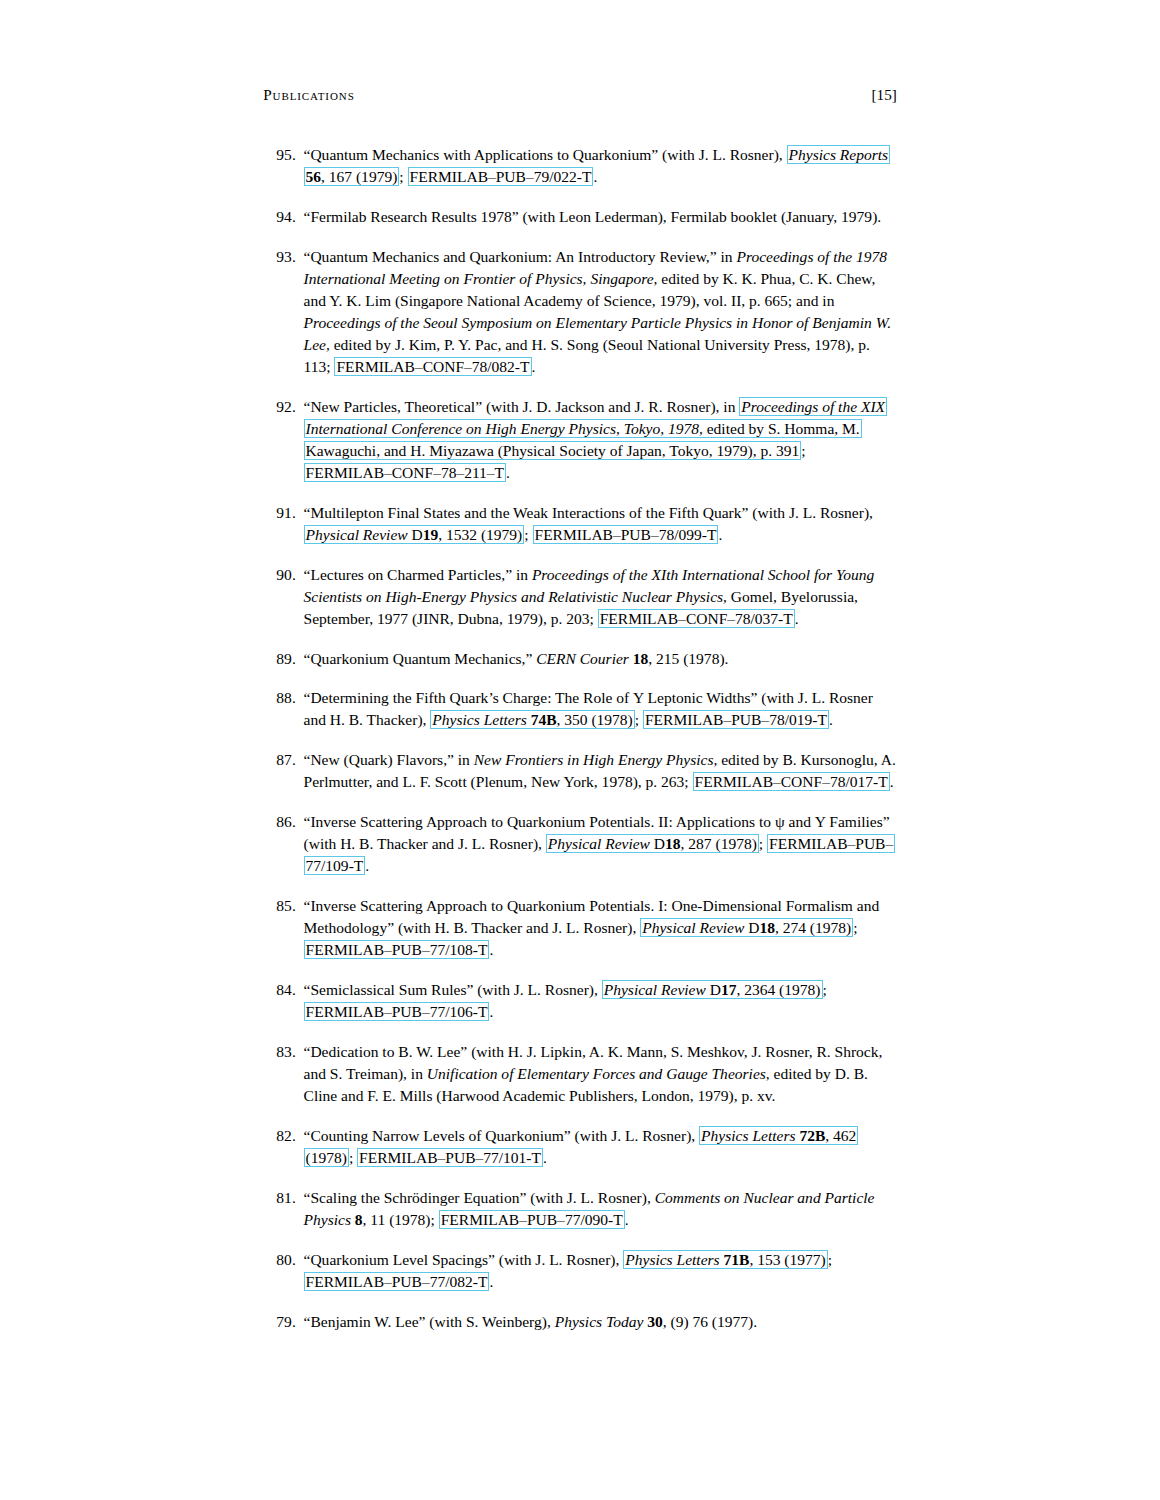Publications [15]
95.“Quantum Mechanics with Applications to Quarkonium” (with J. L. Rosner), Physics Reports 56, 167 (1979); FERMILAB–PUB–79/022-T.
94.“Fermilab Research Results 1978” (with Leon Lederman), Fermilab booklet (January, 1979).
93.“Quantum Mechanics and Quarkonium: An Introductory Review,” in Proceedings of the 1978 International Meeting on Frontier of Physics, Singapore, edited by K. K. Phua, C. K. Chew, and Y. K. Lim (Singapore National Academy of Science, 1979), vol. II, p. 665; and in Proceedings of the Seoul Symposium on Elementary Particle Physics in Honor of Benjamin W. Lee, edited by J. Kim, P. Y. Pac, and H. S. Song (Seoul National University Press, 1978), p. 113; FERMILAB–CONF–78/082-T.
92.“New Particles, Theoretical” (with J. D. Jackson and J. R. Rosner), in Proceedings of the XIX International Conference on High Energy Physics, Tokyo, 1978, edited by S. Homma, M. Kawaguchi, and H. Miyazawa (Physical Society of Japan, Tokyo, 1979), p. 391; FERMILAB–CONF–78–211–T.
91.“Multilepton Final States and the Weak Interactions of the Fifth Quark” (with J. L. Rosner), Physical Review D19, 1532 (1979); FERMILAB–PUB–78/099-T.
90.“Lectures on Charmed Particles,” in Proceedings of the XIth International School for Young Scientists on High-Energy Physics and Relativistic Nuclear Physics, Gomel, Byelorussia, September, 1977 (JINR, Dubna, 1979), p. 203; FERMILAB–CONF–78/037-T.
89.“Quarkonium Quantum Mechanics,” CERN Courier 18, 215 (1978).
88.“Determining the Fifth Quark’s Charge: The Role of Υ Leptonic Widths” (with J. L. Rosner and H. B. Thacker), Physics Letters 74B, 350 (1978); FERMILAB–PUB–78/019-T.
87.“New (Quark) Flavors,” in New Frontiers in High Energy Physics, edited by B. Kursonoglu, A. Perlmutter, and L. F. Scott (Plenum, New York, 1978), p. 263; FERMILAB–CONF–78/017-T.
86.“Inverse Scattering Approach to Quarkonium Potentials. II: Applications to ψ and Υ Families” (with H. B. Thacker and J. L. Rosner), Physical Review D18, 287 (1978); FERMILAB–PUB–77/109-T.
85.“Inverse Scattering Approach to Quarkonium Potentials. I: One-Dimensional Formalism and Methodology” (with H. B. Thacker and J. L. Rosner), Physical Review D18, 274 (1978); FERMILAB–PUB–77/108-T.
84.“Semiclassical Sum Rules” (with J. L. Rosner), Physical Review D17, 2364 (1978); FERMILAB–PUB–77/106-T.
83.“Dedication to B. W. Lee” (with H. J. Lipkin, A. K. Mann, S. Meshkov, J. Rosner, R. Shrock, and S. Treiman), in Unification of Elementary Forces and Gauge Theories, edited by D. B. Cline and F. E. Mills (Harwood Academic Publishers, London, 1979), p. xv.
82.“Counting Narrow Levels of Quarkonium” (with J. L. Rosner), Physics Letters 72B, 462 (1978); FERMILAB–PUB–77/101-T.
81.“Scaling the Schrödinger Equation” (with J. L. Rosner), Comments on Nuclear and Particle Physics 8, 11 (1978); FERMILAB–PUB–77/090-T.
80.“Quarkonium Level Spacings” (with J. L. Rosner), Physics Letters 71B, 153 (1977); FERMILAB–PUB–77/082-T.
79.“Benjamin W. Lee” (with S. Weinberg), Physics Today 30, (9) 76 (1977).